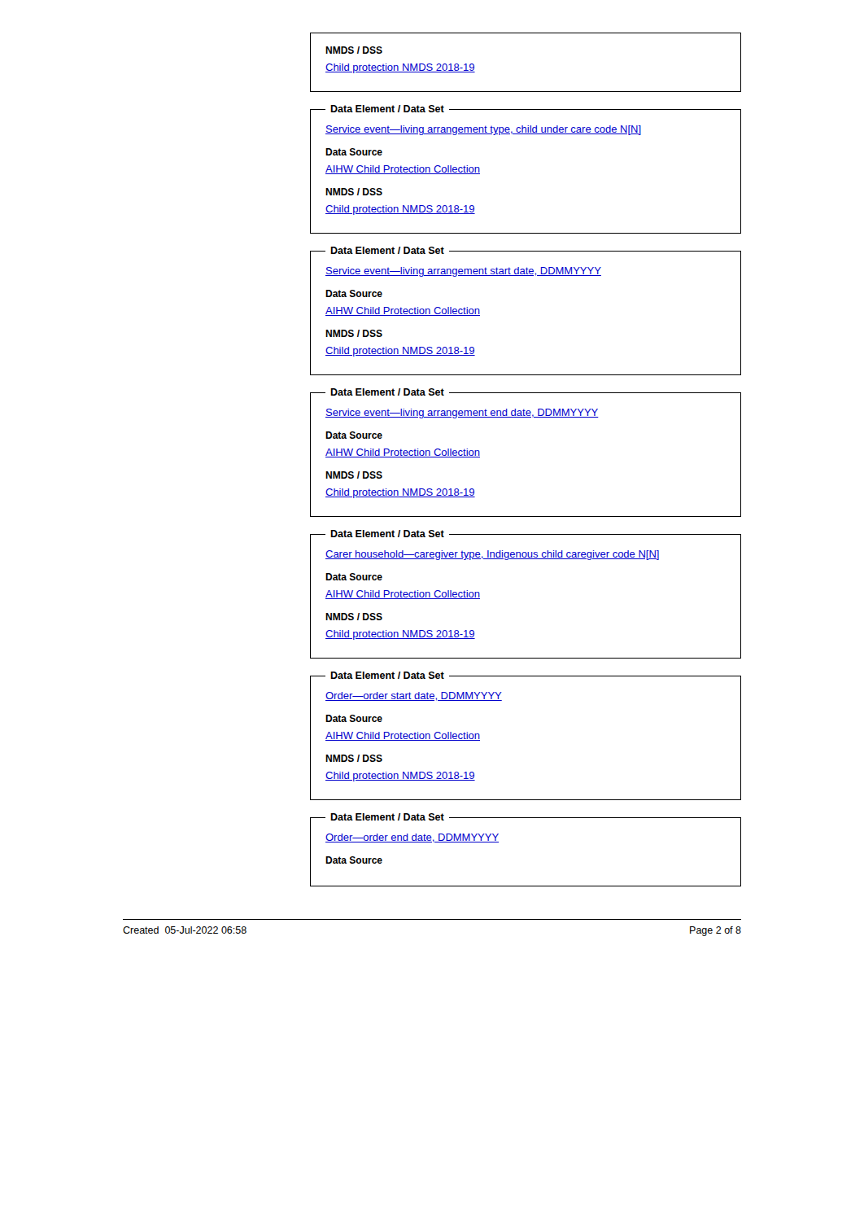NMDS / DSS
Child protection NMDS 2018-19
Data Element / Data Set
Service event—living arrangement type, child under care code N[N]
Data Source
AIHW Child Protection Collection
NMDS / DSS
Child protection NMDS 2018-19
Data Element / Data Set
Service event—living arrangement start date, DDMMYYYY
Data Source
AIHW Child Protection Collection
NMDS / DSS
Child protection NMDS 2018-19
Data Element / Data Set
Service event—living arrangement end date, DDMMYYYY
Data Source
AIHW Child Protection Collection
NMDS / DSS
Child protection NMDS 2018-19
Data Element / Data Set
Carer household—caregiver type, Indigenous child caregiver code N[N]
Data Source
AIHW Child Protection Collection
NMDS / DSS
Child protection NMDS 2018-19
Data Element / Data Set
Order—order start date, DDMMYYYY
Data Source
AIHW Child Protection Collection
NMDS / DSS
Child protection NMDS 2018-19
Data Element / Data Set
Order—order end date, DDMMYYYY
Data Source
Created 05-Jul-2022 06:58
Page 2 of 8